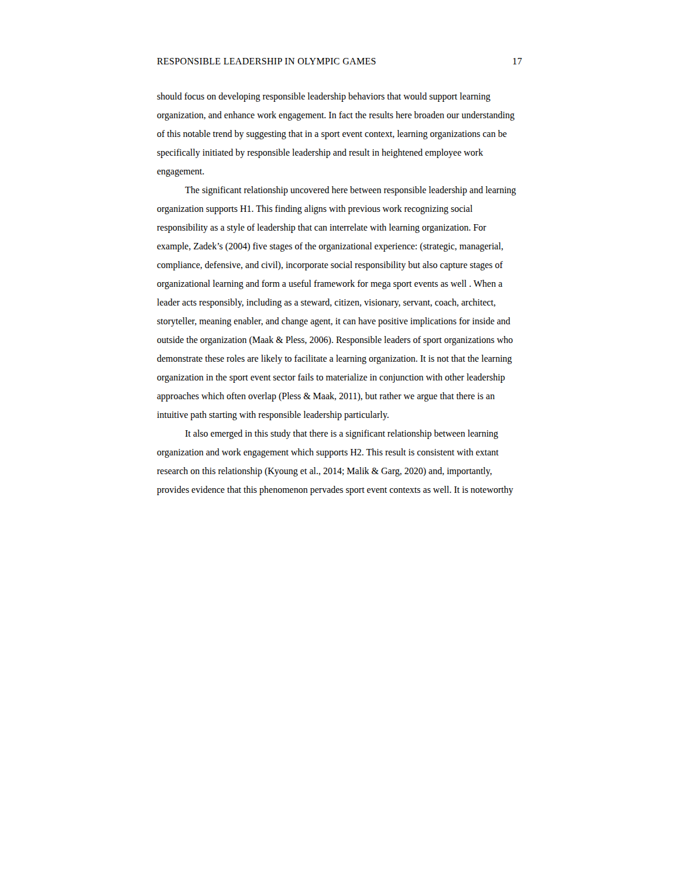Responsible Leadership in Olympic Games 17
should focus on developing responsible leadership behaviors that would support learning organization, and enhance work engagement. In fact the results here broaden our understanding of this notable trend by suggesting that in a sport event context, learning organizations can be specifically initiated by responsible leadership and result in heightened employee work engagement.
The significant relationship uncovered here between responsible leadership and learning organization supports H1. This finding aligns with previous work recognizing social responsibility as a style of leadership that can interrelate with learning organization. For example, Zadek’s (2004) five stages of the organizational experience: (strategic, managerial, compliance, defensive, and civil), incorporate social responsibility but also capture stages of organizational learning and form a useful framework for mega sport events as well . When a leader acts responsibly, including as a steward, citizen, visionary, servant, coach, architect, storyteller, meaning enabler, and change agent, it can have positive implications for inside and outside the organization (Maak & Pless, 2006). Responsible leaders of sport organizations who demonstrate these roles are likely to facilitate a learning organization. It is not that the learning organization in the sport event sector fails to materialize in conjunction with other leadership approaches which often overlap (Pless & Maak, 2011), but rather we argue that there is an intuitive path starting with responsible leadership particularly.
It also emerged in this study that there is a significant relationship between learning organization and work engagement which supports H2. This result is consistent with extant research on this relationship (Kyoung et al., 2014; Malik & Garg, 2020) and, importantly, provides evidence that this phenomenon pervades sport event contexts as well. It is noteworthy